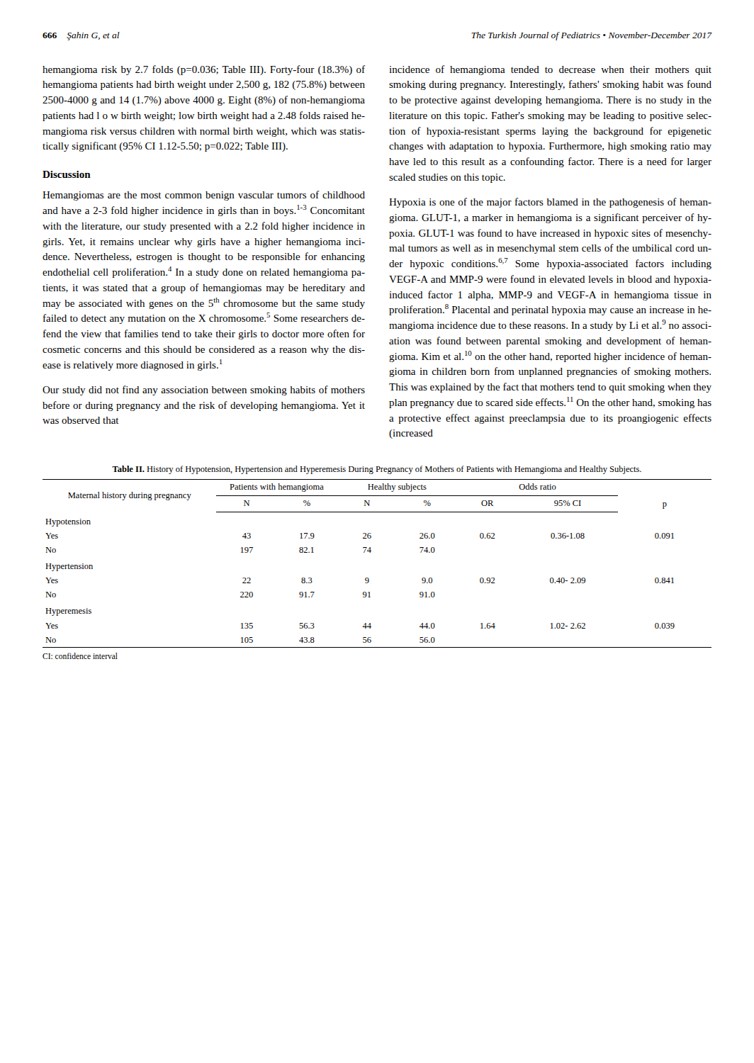666 Şahin G, et al
The Turkish Journal of Pediatrics • November-December 2017
hemangioma risk by 2.7 folds (p=0.036; Table III). Forty-four (18.3%) of hemangioma patients had birth weight under 2,500 g, 182 (75.8%) between 2500-4000 g and 14 (1.7%) above 4000 g. Eight (8%) of non-hemangioma patients had l o w birth weight; low birth weight had a 2.48 folds raised hemangioma risk versus children with normal birth weight, which was statistically significant (95% CI 1.12-5.50; p=0.022; Table III).
Discussion
Hemangiomas are the most common benign vascular tumors of childhood and have a 2-3 fold higher incidence in girls than in boys.1-3 Concomitant with the literature, our study presented with a 2.2 fold higher incidence in girls. Yet, it remains unclear why girls have a higher hemangioma incidence. Nevertheless, estrogen is thought to be responsible for enhancing endothelial cell proliferation.4 In a study done on related hemangioma patients, it was stated that a group of hemangiomas may be hereditary and may be associated with genes on the 5th chromosome but the same study failed to detect any mutation on the X chromosome.5 Some researchers defend the view that families tend to take their girls to doctor more often for cosmetic concerns and this should be considered as a reason why the disease is relatively more diagnosed in girls.1
Our study did not find any association between smoking habits of mothers before or during pregnancy and the risk of developing hemangioma. Yet it was observed that
incidence of hemangioma tended to decrease when their mothers quit smoking during pregnancy. Interestingly, fathers' smoking habit was found to be protective against developing hemangioma. There is no study in the literature on this topic. Father's smoking may be leading to positive selection of hypoxia-resistant sperms laying the background for epigenetic changes with adaptation to hypoxia. Furthermore, high smoking ratio may have led to this result as a confounding factor. There is a need for larger scaled studies on this topic.
Hypoxia is one of the major factors blamed in the pathogenesis of hemangioma. GLUT-1, a marker in hemangioma is a significant perceiver of hypoxia. GLUT-1 was found to have increased in hypoxic sites of mesenchymal tumors as well as in mesenchymal stem cells of the umbilical cord under hypoxic conditions.6,7 Some hypoxia-associated factors including VEGF-A and MMP-9 were found in elevated levels in blood and hypoxia-induced factor 1 alpha, MMP-9 and VEGF-A in hemangioma tissue in proliferation.8 Placental and perinatal hypoxia may cause an increase in hemangioma incidence due to these reasons. In a study by Li et al.9 no association was found between parental smoking and development of hemangioma. Kim et al.10 on the other hand, reported higher incidence of hemangioma in children born from unplanned pregnancies of smoking mothers. This was explained by the fact that mothers tend to quit smoking when they plan pregnancy due to scared side effects.11 On the other hand, smoking has a protective effect against preeclampsia due to its proangiogenic effects (increased
Table II. History of Hypotension, Hypertension and Hyperemesis During Pregnancy of Mothers of Patients with Hemangioma and Healthy Subjects.
| Maternal history during pregnancy | Patients with hemangioma | Healthy subjects | Odds ratio | p |
| --- | --- | --- | --- | --- |
| N | % | N | % | OR | 95% CI |
| Hypotension |
| Yes | 43 | 17.9 | 26 | 26.0 | 0.62 | 0.36-1.08 | 0.091 |
| No | 197 | 82.1 | 74 | 74.0 | | | |
| Hypertension |
| Yes | 22 | 8.3 | 9 | 9.0 | 0.92 | 0.40- 2.09 | 0.841 |
| No | 220 | 91.7 | 91 | 91.0 | | | |
| Hyperemesis |
| Yes | 135 | 56.3 | 44 | 44.0 | 1.64 | 1.02- 2.62 | 0.039 |
| No | 105 | 43.8 | 56 | 56.0 | | | |
CI: confidence interval